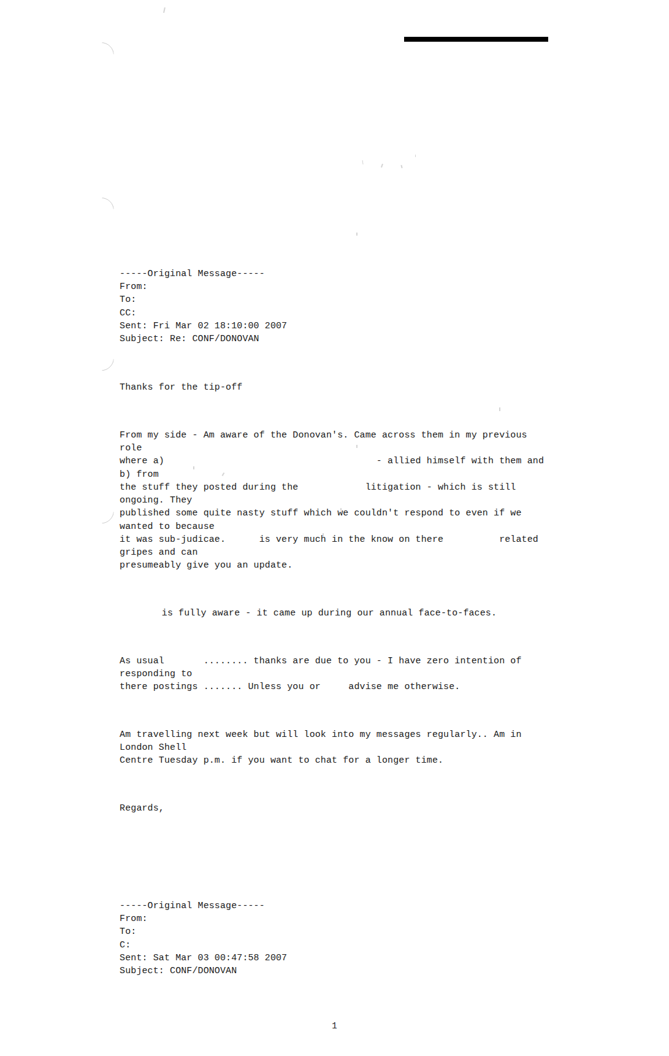-----Original Message----- From: To: CC: Sent: Fri Mar 02 18:10:00 2007 Subject: Re: CONF/DONOVAN
Thanks for the tip-off
From my side - Am aware of the Donovan's. Came across them in my previous role where a) - allied himself with them and b) from the stuff they posted during the litigation - which is still ongoing. They published some quite nasty stuff which we couldn't respond to even if we wanted to because it was sub-judicae. is very much in the know on there related gripes and can presumeably give you an update.
is fully aware - it came up during our annual face-to-faces.
As usual ........ thanks are due to you - I have zero intention of responding to there postings ....... Unless you or advise me otherwise.
Am travelling next week but will look into my messages regularly.. Am in London Shell Centre Tuesday p.m. if you want to chat for a longer time.
Regards,
-----Original Message----- From: To: C: Sent: Sat Mar 03 00:47:58 2007 Subject: CONF/DONOVAN
1